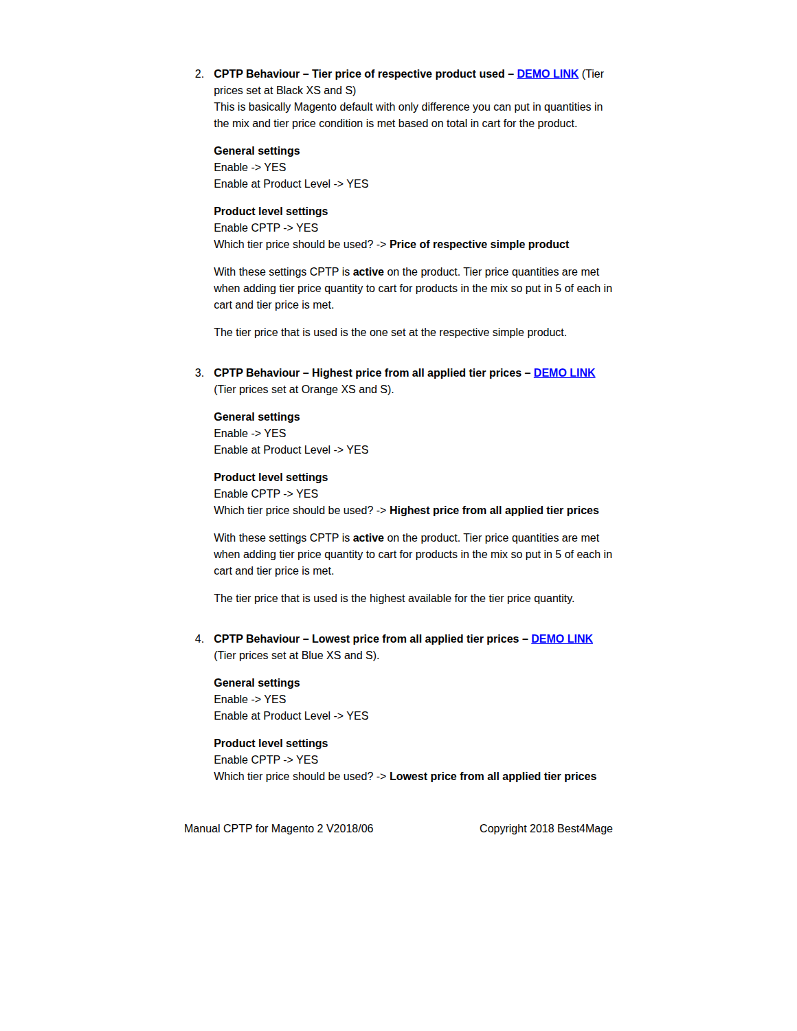CPTP Behaviour – Tier price of respective product used – DEMO LINK (Tier prices set at Black XS and S)
This is basically Magento default with only difference you can put in quantities in the mix and tier price condition is met based on total in cart for the product.
General settings
Enable -> YES
Enable at Product Level -> YES
Product level settings
Enable CPTP -> YES
Which tier price should be used? -> Price of respective simple product
With these settings CPTP is active on the product. Tier price quantities are met when adding tier price quantity to cart for products in the mix so put in 5 of each in cart and tier price is met.
The tier price that is used is the one set at the respective simple product.
CPTP Behaviour – Highest price from all applied tier prices – DEMO LINK (Tier prices set at Orange XS and S).
General settings
Enable -> YES
Enable at Product Level -> YES
Product level settings
Enable CPTP -> YES
Which tier price should be used? -> Highest price from all applied tier prices
With these settings CPTP is active on the product. Tier price quantities are met when adding tier price quantity to cart for products in the mix so put in 5 of each in cart and tier price is met.
The tier price that is used is the highest available for the tier price quantity.
CPTP Behaviour – Lowest price from all applied tier prices – DEMO LINK (Tier prices set at Blue XS and S).
General settings
Enable -> YES
Enable at Product Level -> YES
Product level settings
Enable CPTP -> YES
Which tier price should be used? -> Lowest price from all applied tier prices
Manual CPTP for Magento 2 V2018/06 Copyright 2018 Best4Mage